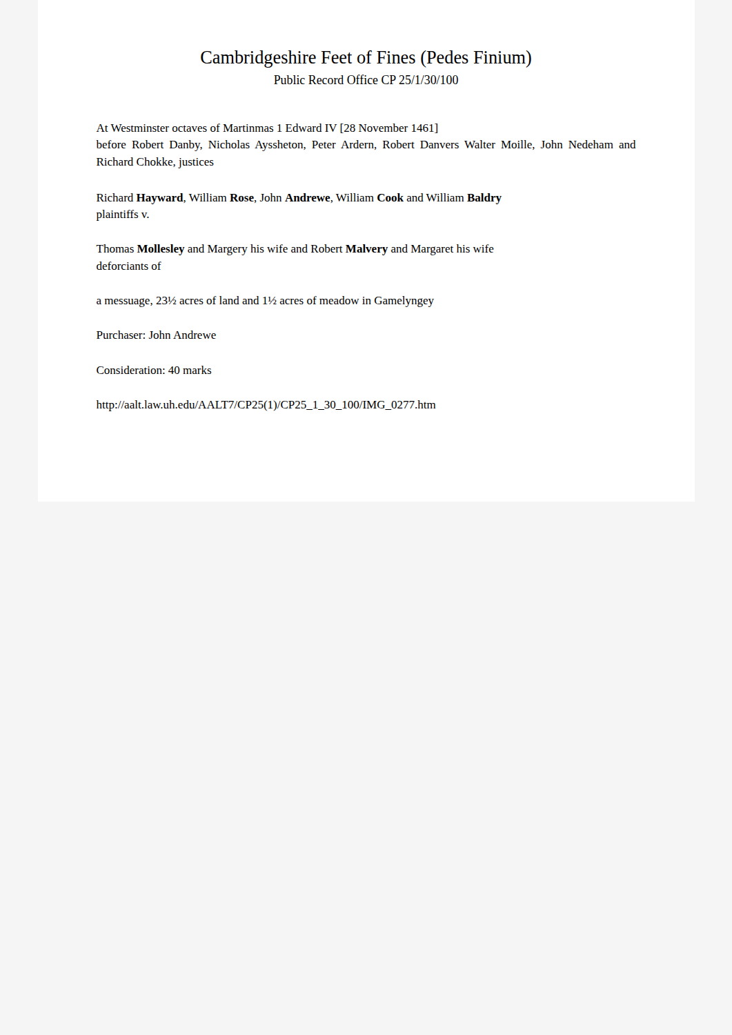Cambridgeshire Feet of Fines (Pedes Finium)
Public Record Office CP 25/1/30/100
At Westminster octaves of Martinmas 1 Edward IV [28 November 1461]
before Robert Danby, Nicholas Ayssheton, Peter Ardern, Robert Danvers Walter Moille, John Nedeham and Richard Chokke, justices
Richard Hayward, William Rose, John Andrewe, William Cook and William Baldry plaintiffs v.
Thomas Mollesley and Margery his wife and Robert Malvery and Margaret his wifedeforciants of
a messuage, 23½ acres of land and 1½ acres of meadow in Gamelyngey
Purchaser: John Andrewe
Consideration: 40 marks
http://aalt.law.uh.edu/AALT7/CP25(1)/CP25_1_30_100/IMG_0277.htm